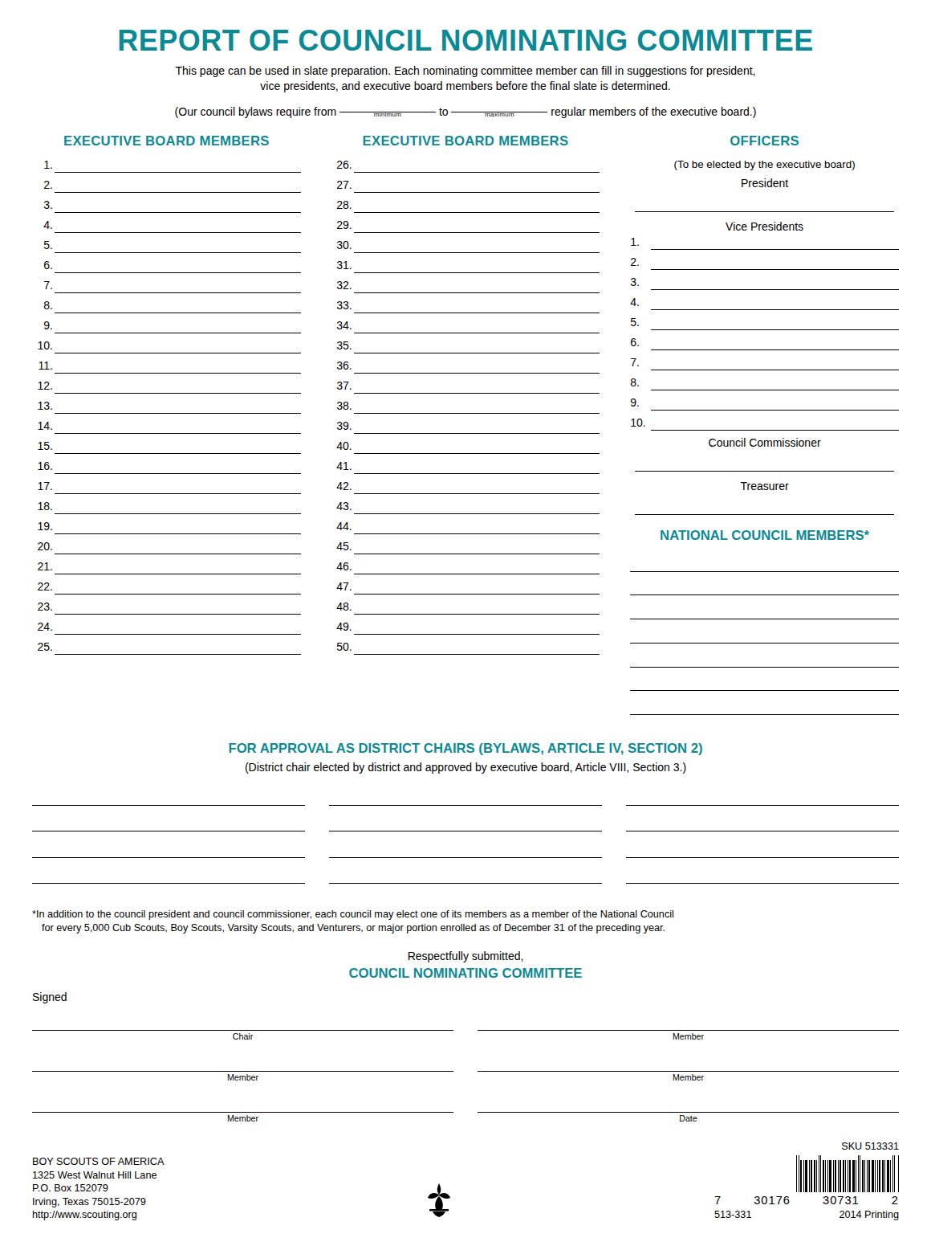REPORT OF COUNCIL NOMINATING COMMITTEE
This page can be used in slate preparation. Each nominating committee member can fill in suggestions for president,
vice presidents, and executive board members before the final slate is determined.
(Our council bylaws require from minimum to maximum regular members of the executive board.)
EXECUTIVE BOARD MEMBERS
EXECUTIVE BOARD MEMBERS
OFFICERS
(To be elected by the executive board)
President
Vice Presidents
Council Commissioner
Treasurer
NATIONAL COUNCIL MEMBERS*
FOR APPROVAL AS DISTRICT CHAIRS (BYLAWS, ARTICLE IV, SECTION 2)
(District chair elected by district and approved by executive board, Article VIII, Section 3.)
*In addition to the council president and council commissioner, each council may elect one of its members as a member of the National Council for every 5,000 Cub Scouts, Boy Scouts, Varsity Scouts, and Venturers, or major portion enrolled as of December 31 of the preceding year.
Respectfully submitted,
COUNCIL NOMINATING COMMITTEE
Signed
Chair
Member
Member
Member
Member
Date
BOY SCOUTS OF AMERICA
1325 West Walnut Hill Lane
P.O. Box 152079
Irving, Texas 75015-2079
http://www.scouting.org
SKU 513331
730176307312
513-3312014 Printing